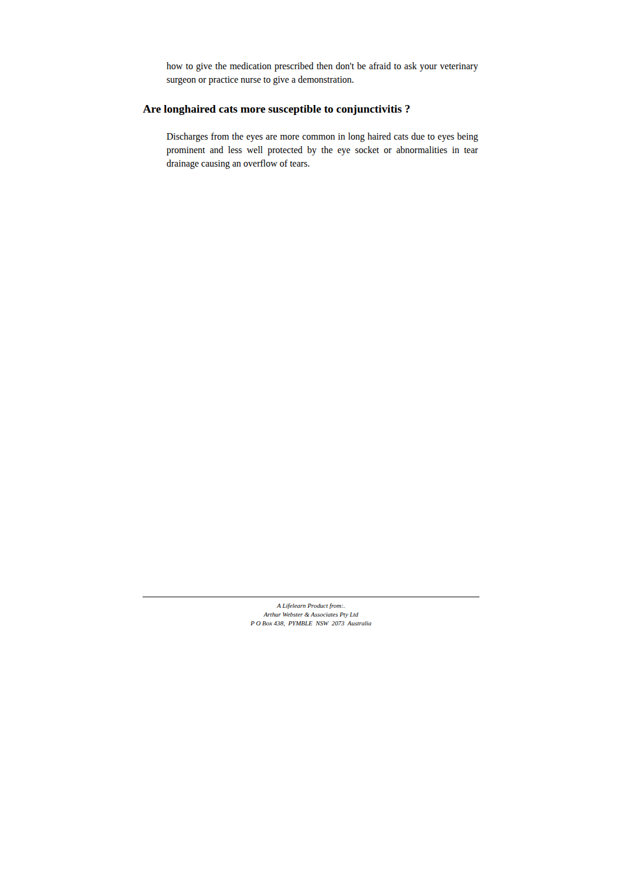how to give the medication prescribed then don't be afraid to ask your veterinary surgeon or practice nurse to give a demonstration.
Are longhaired cats more susceptible to conjunctivitis ?
Discharges from the eyes are more common in long haired cats due to eyes being prominent and less well protected by the eye socket or abnormalities in tear drainage causing an overflow of tears.
A Lifelearn Product from:.
Arthur Webster & Associates Pty Ltd
P O Box 438, PYMBLE NSW 2073 Australia